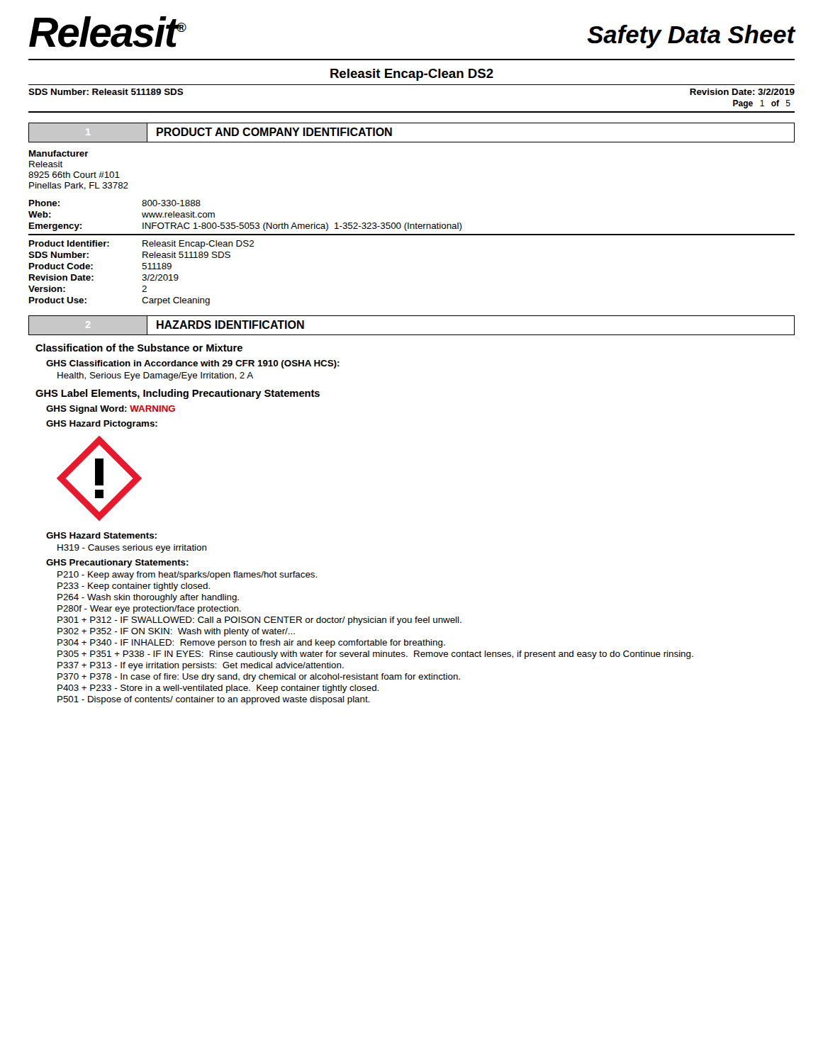Releasit®
Safety Data Sheet
Releasit Encap-Clean DS2
SDS Number: Releasit 511189 SDS
Revision Date: 3/2/2019
Page 1 of 5
1
PRODUCT AND COMPANY IDENTIFICATION
Manufacturer
Releasit
8925 66th Court #101
Pinellas Park, FL 33782
Phone:
800-330-1888
Web:
www.releasit.com
Emergency:
INFOTRAC 1-800-535-5053 (North America) 1-352-323-3500 (International)
Product Identifier:
Releasit Encap-Clean DS2
SDS Number:
Releasit 511189 SDS
Product Code:
511189
Revision Date:
3/2/2019
Version:
2
Product Use:
Carpet Cleaning
2
HAZARDS IDENTIFICATION
Classification of the Substance or Mixture
GHS Classification in Accordance with 29 CFR 1910 (OSHA HCS):
Health, Serious Eye Damage/Eye Irritation, 2 A
GHS Label Elements, Including Precautionary Statements
GHS Signal Word: WARNING
GHS Hazard Pictograms:
GHS Hazard Statements:
H319 - Causes serious eye irritation
GHS Precautionary Statements:
P210 - Keep away from heat/sparks/open flames/hot surfaces.
P233 - Keep container tightly closed.
P264 - Wash skin thoroughly after handling.
P280f - Wear eye protection/face protection.
P301 + P312 - IF SWALLOWED: Call a POISON CENTER or doctor/ physician if you feel unwell.
P302 + P352 - IF ON SKIN: Wash with plenty of water/...
P304 + P340 - IF INHALED: Remove person to fresh air and keep comfortable for breathing.
P305 + P351 + P338 - IF IN EYES: Rinse cautiously with water for several minutes. Remove contact lenses, if present and easy to do Continue rinsing.
P337 + P313 - If eye irritation persists: Get medical advice/attention.
P370 + P378 - In case of fire: Use dry sand, dry chemical or alcohol-resistant foam for extinction.
P403 + P233 - Store in a well-ventilated place. Keep container tightly closed.
P501 - Dispose of contents/ container to an approved waste disposal plant.